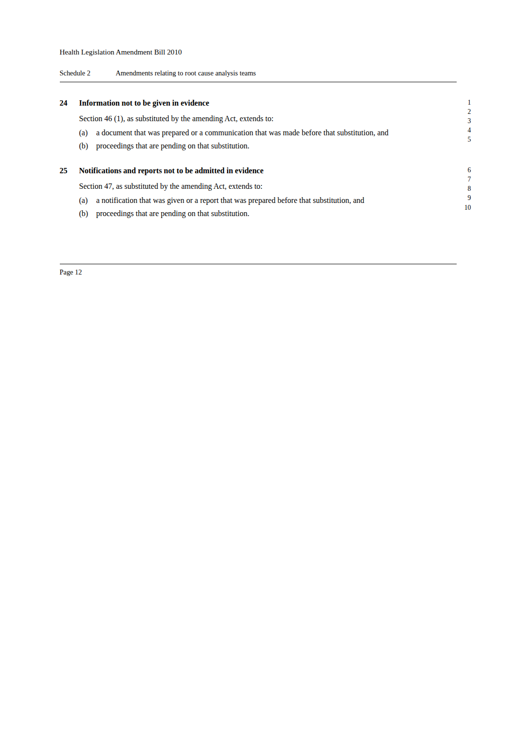Health Legislation Amendment Bill 2010
Schedule 2 Amendments relating to root cause analysis teams
24
Information not to be given in evidence
Section 46 (1), as substituted by the amending Act, extends to:
(a) a document that was prepared or a communication that was made before that substitution, and
(b) proceedings that are pending on that substitution.
1 2 3 4 5
25
Notifications and reports not to be admitted in evidence
Section 47, as substituted by the amending Act, extends to:
(a) a notification that was given or a report that was prepared before that substitution, and
(b) proceedings that are pending on that substitution.
6 7 8 9 10
Page 12